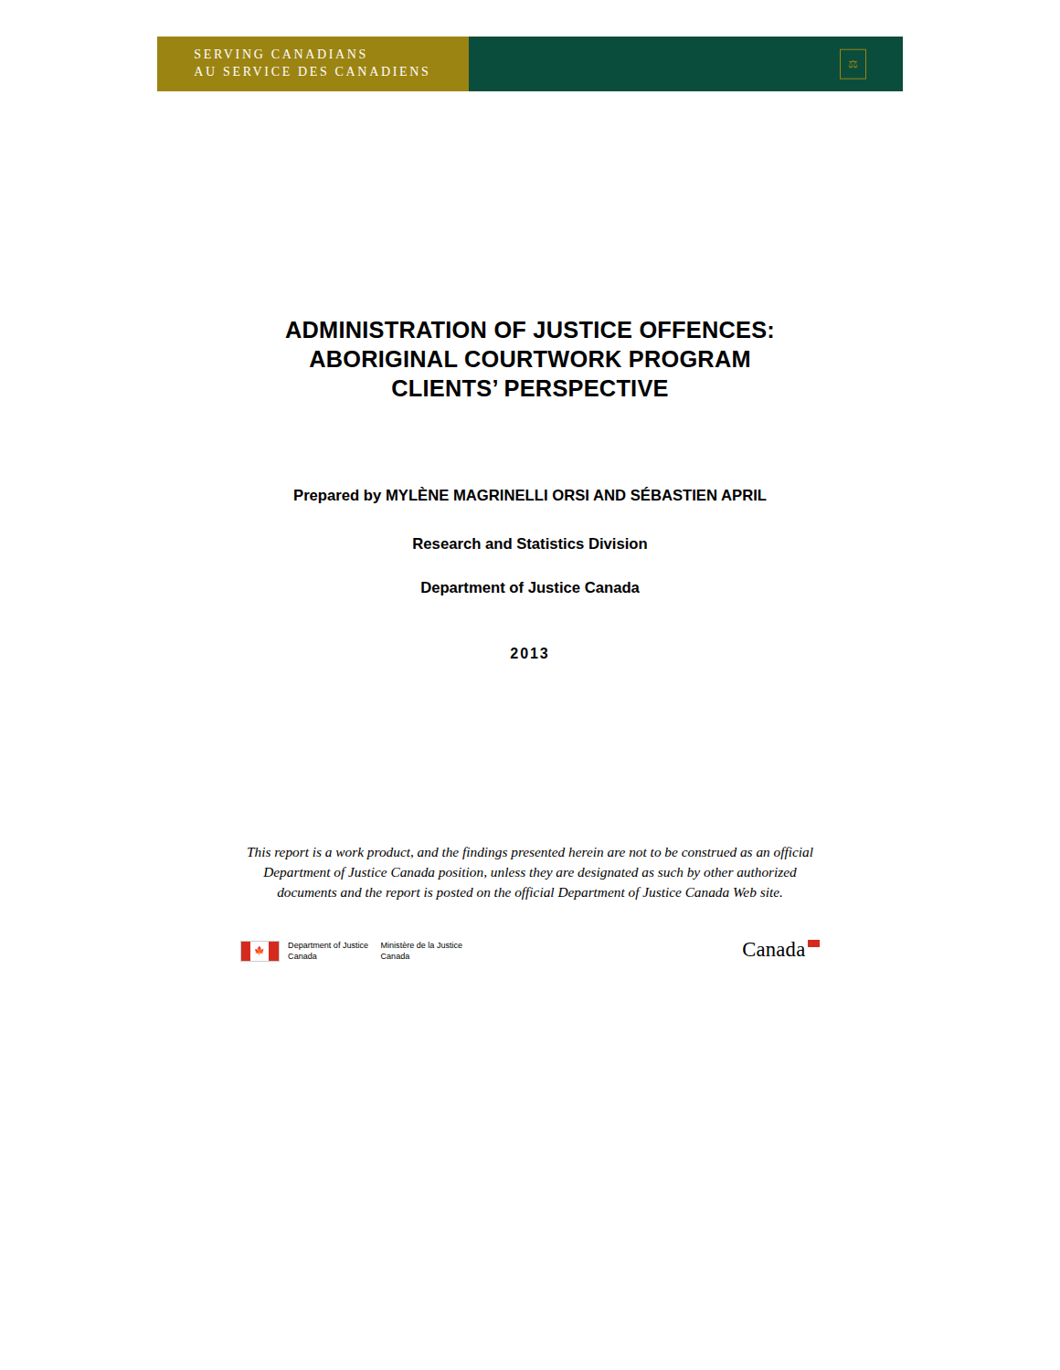SERVING CANADIANS AU SERVICE DES CANADIENS
⚖
ADMINISTRATION OF JUSTICE OFFENCES:
ABORIGINAL COURTWORK PROGRAM
CLIENTS’ PERSPECTIVE
Prepared by MYLÈNE MAGRINELLI ORSI AND SÉBASTIEN APRIL
Research and Statistics Division
Department of Justice Canada
2013
This report is a work product, and the findings presented herein are not to be construed as an official Department of Justice Canada position, unless they are designated as such by other authorized documents and the report is posted on the official Department of Justice Canada Web site.
🍁
Department of Justice
Canada
Ministère de la Justice
Canada
Canada